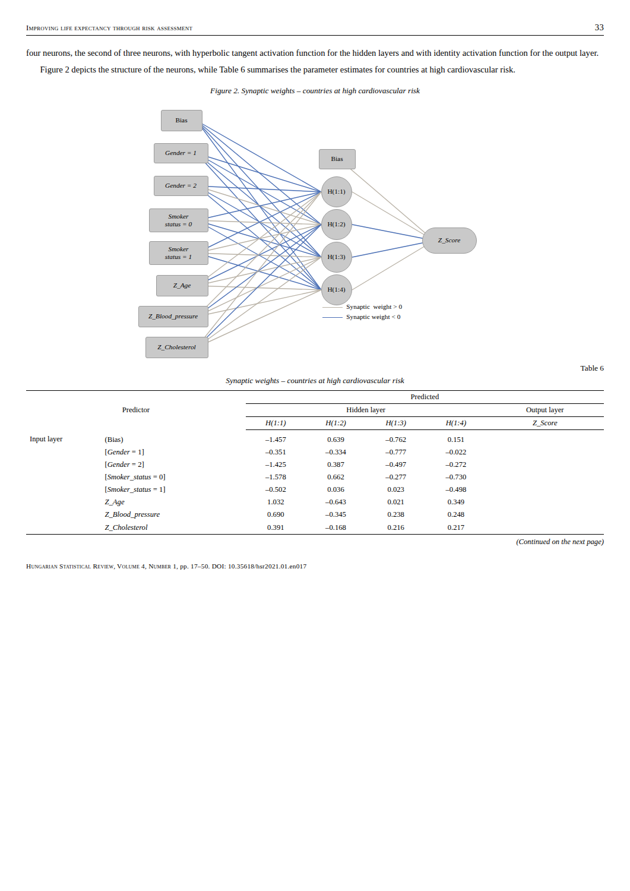Improving life expectancy through risk assessment 33
four neurons, the second of three neurons, with hyperbolic tangent activation function for the hidden layers and with identity activation function for the output layer.
Figure 2 depicts the structure of the neurons, while Table 6 summarises the parameter estimates for countries at high cardiovascular risk.
Figure 2. Synaptic weights – countries at high cardiovascular risk
Bias
Gender = 1
Gender = 2
Smoker
status = 0
Smoker
status = 1
Z_Age
Z_Blood_pressure
Z_Cholesterol
Bias
H(1:1)
H(1:2)
H(1:3)
H(1:4)
Z_Score
Synaptic weight > 0
Synaptic weight < 0
Table 6
Synaptic weights – countries at high cardiovascular risk
| Predictor | Predicted |
| --- | --- |
| Hidden layer | Output layer |
| H(1:1) | H(1:2) | H(1:3) | H(1:4) | Z_Score |
| Input layer | (Bias) | –1.457 | 0.639 | –0.762 | 0.151 | |
| [ Gender = 1] | –0.351 | –0.334 | –0.777 | –0.022 | |
| [ Gender = 2] | –1.425 | 0.387 | –0.497 | –0.272 | |
| [ Smoker_status = 0] | –1.578 | 0.662 | –0.277 | –0.730 | |
| [ Smoker_status = 1] | –0.502 | 0.036 | 0.023 | –0.498 | |
| Z_Age | 1.032 | –0.643 | 0.021 | 0.349 | |
| Z_Blood_pressure | 0.690 | –0.345 | 0.238 | 0.248 | |
| Z_Cholesterol | 0.391 | –0.168 | 0.216 | 0.217 | |
(Continued on the next page)
Hungarian Statistical Review, Volume 4, Number 1, pp. 17–50. DOI: 10.35618/hsr2021.01.en017